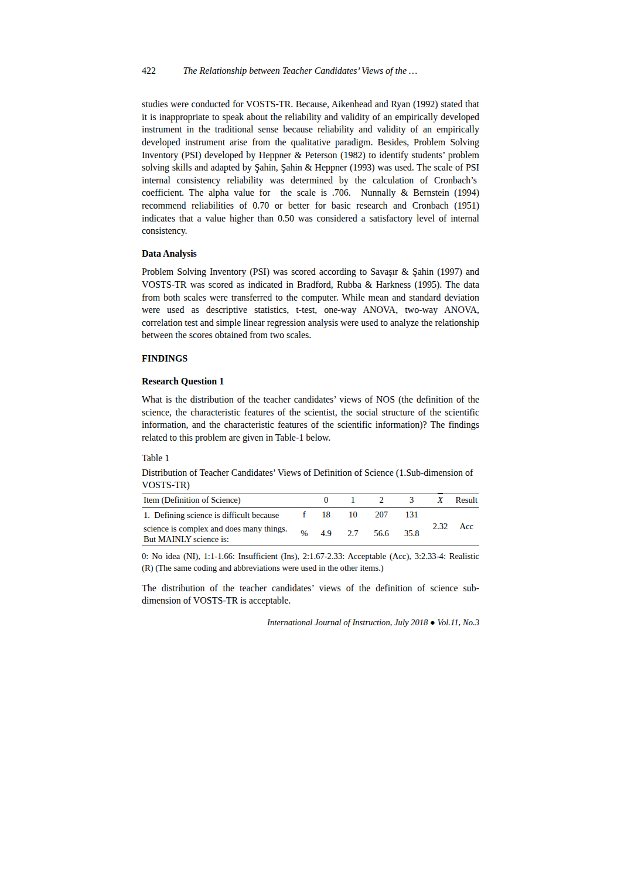422
The Relationship between Teacher Candidates’ Views of the …
studies were conducted for VOSTS-TR. Because, Aikenhead and Ryan (1992) stated that it is inappropriate to speak about the reliability and validity of an empirically developed instrument in the traditional sense because reliability and validity of an empirically developed instrument arise from the qualitative paradigm. Besides, Problem Solving Inventory (PSI) developed by Heppner & Peterson (1982) to identify students’ problem solving skills and adapted by Şahin, Şahin & Heppner (1993) was used. The scale of PSI internal consistency reliability was determined by the calculation of Cronbach’s coefficient. The alpha value for the scale is .706. Nunnally & Bernstein (1994) recommend reliabilities of 0.70 or better for basic research and Cronbach (1951) indicates that a value higher than 0.50 was considered a satisfactory level of internal consistency.
Data Analysis
Problem Solving Inventory (PSI) was scored according to Savaşır & Şahin (1997) and VOSTS-TR was scored as indicated in Bradford, Rubba & Harkness (1995). The data from both scales were transferred to the computer. While mean and standard deviation were used as descriptive statistics, t-test, one-way ANOVA, two-way ANOVA, correlation test and simple linear regression analysis were used to analyze the relationship between the scores obtained from two scales.
FINDINGS
Research Question 1
What is the distribution of the teacher candidates’ views of NOS (the definition of the science, the characteristic features of the scientist, the social structure of the scientific information, and the characteristic features of the scientific information)? The findings related to this problem are given in Table-1 below.
Table 1
Distribution of Teacher Candidates’ Views of Definition of Science (1.Sub-dimension of VOSTS-TR)
| Item (Definition of Science) | | 0 | 1 | 2 | 3 | X | Result |
| --- | --- | --- | --- | --- | --- | --- | --- |
| 1. Defining science is difficult because | f | 18 | 10 | 207 | 131 | 2.32 | Acc |
| science is complex and does many things. But MAINLY science is: | % | 4.9 | 2.7 | 56.6 | 35.8 |
0: No idea (NI), 1:1-1.66: Insufficient (Ins), 2:1.67-2.33: Acceptable (Acc), 3:2.33-4: Realistic (R) (The same coding and abbreviations were used in the other items.)
The distribution of the teacher candidates’ views of the definition of science sub-dimension of VOSTS-TR is acceptable.
International Journal of Instruction, July 2018 ● Vol.11, No.3